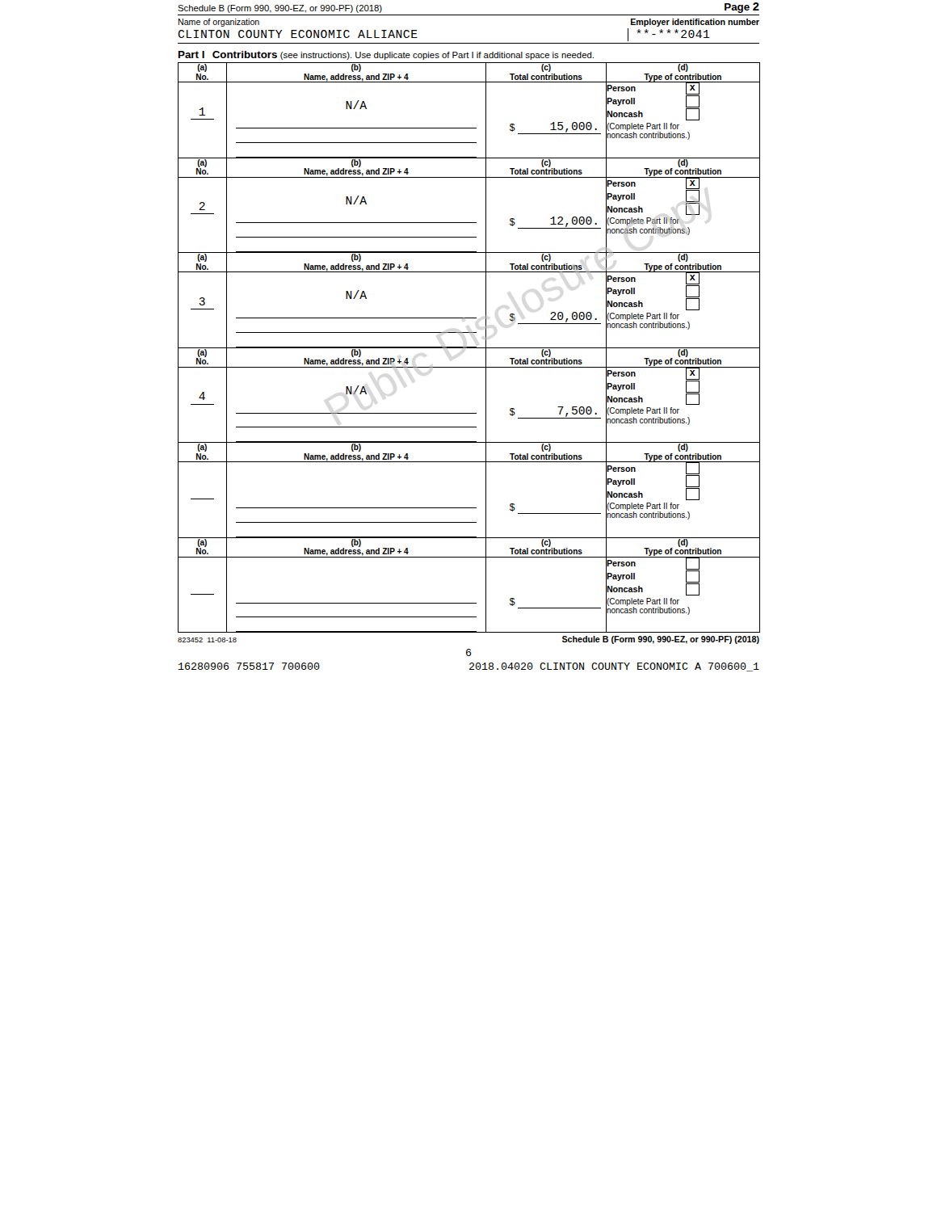Schedule B (Form 990, 990-EZ, or 990-PF) (2018)
Page 2
Name of organization
Employer identification number
CLINTON COUNTY ECONOMIC ALLIANCE
**-***2041
Part I Contributors (see instructions). Use duplicate copies of Part I if additional space is needed.
| (a) No. | (b) Name, address, and ZIP + 4 | (c) Total contributions | (d) Type of contribution |
| 1 | N/A | $ 15,000. | Person X Payroll Noncash (Complete Part II for noncash contributions.) |
| (a) No. | (b) Name, address, and ZIP + 4 | (c) Total contributions | (d) Type of contribution |
| 2 | N/A | $ 12,000. | Person X Payroll Noncash (Complete Part II for noncash contributions.) |
| (a) No. | (b) Name, address, and ZIP + 4 | (c) Total contributions | (d) Type of contribution |
| 3 | N/A | $ 20,000. | Person X Payroll Noncash (Complete Part II for noncash contributions.) |
| (a) No. | (b) Name, address, and ZIP + 4 | (c) Total contributions | (d) Type of contribution |
| 4 | N/A | $ 7,500. | Person X Payroll Noncash (Complete Part II for noncash contributions.) |
| (a) No. | (b) Name, address, and ZIP + 4 | (c) Total contributions | (d) Type of contribution |
| | | $ | Person Payroll Noncash (Complete Part II for noncash contributions.) |
| (a) No. | (b) Name, address, and ZIP + 4 | (c) Total contributions | (d) Type of contribution |
| | | $ | Person Payroll Noncash (Complete Part II for noncash contributions.) |
823452 11-08-18
Schedule B (Form 990, 990-EZ, or 990-PF) (2018)
6
16280906 755817 700600
2018.04020 CLINTON COUNTY ECONOMIC A 700600_1
Public Disclosure Copy